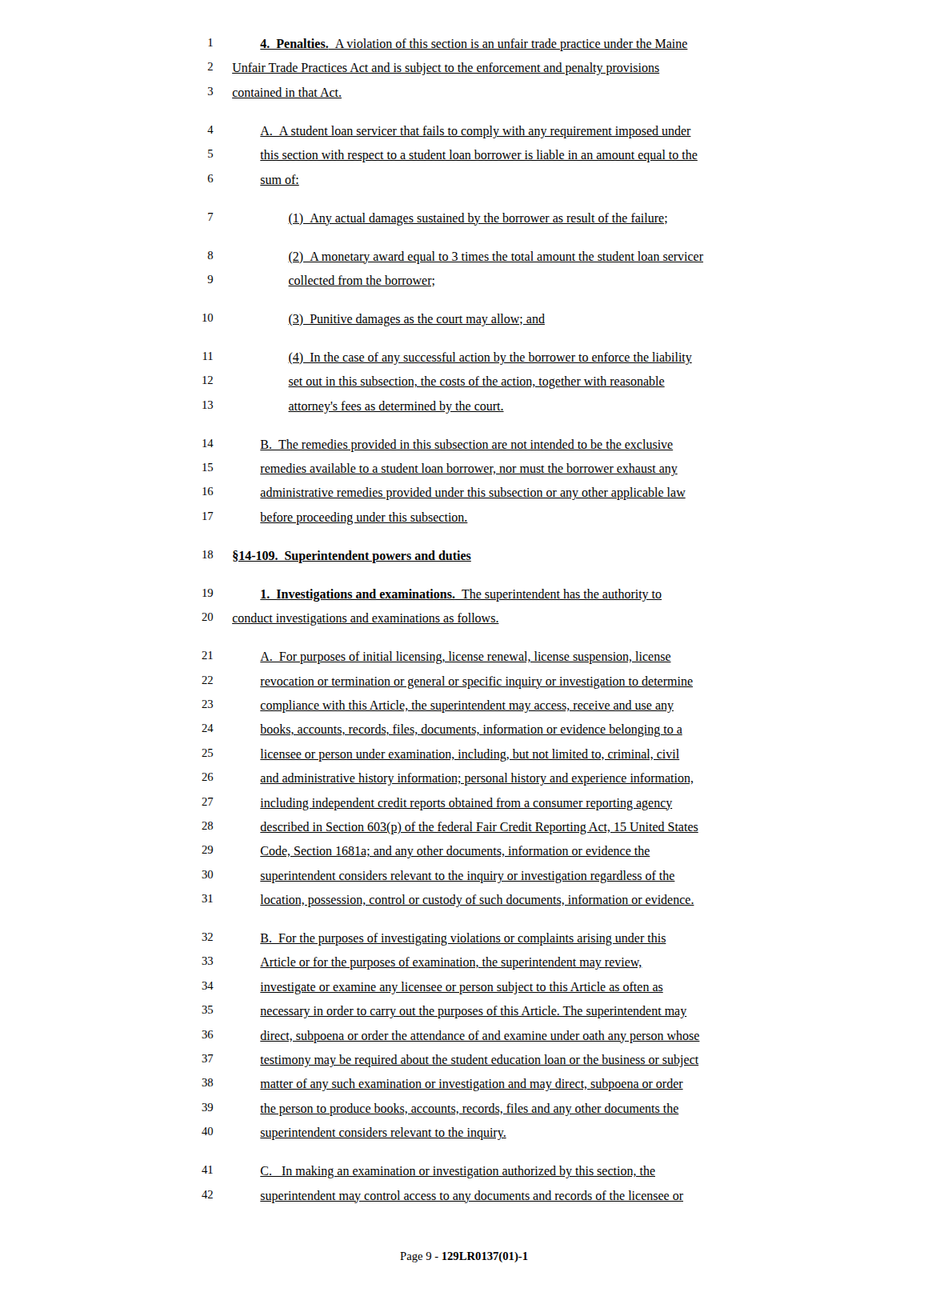1
4. Penalties. A violation of this section is an unfair trade practice under the Maine
2
Unfair Trade Practices Act and is subject to the enforcement and penalty provisions
3
contained in that Act.
4
A. A student loan servicer that fails to comply with any requirement imposed under
5
this section with respect to a student loan borrower is liable in an amount equal to the
6
sum of:
7
(1) Any actual damages sustained by the borrower as result of the failure;
8
(2) A monetary award equal to 3 times the total amount the student loan servicer
9
collected from the borrower;
10
(3) Punitive damages as the court may allow; and
11
(4) In the case of any successful action by the borrower to enforce the liability
12
set out in this subsection, the costs of the action, together with reasonable
13
attorney's fees as determined by the court.
14
B. The remedies provided in this subsection are not intended to be the exclusive
15
remedies available to a student loan borrower, nor must the borrower exhaust any
16
administrative remedies provided under this subsection or any other applicable law
17
before proceeding under this subsection.
18
§14-109. Superintendent powers and duties
19
1. Investigations and examinations. The superintendent has the authority to
20
conduct investigations and examinations as follows.
21
A. For purposes of initial licensing, license renewal, license suspension, license
22
revocation or termination or general or specific inquiry or investigation to determine
23
compliance with this Article, the superintendent may access, receive and use any
24
books, accounts, records, files, documents, information or evidence belonging to a
25
licensee or person under examination, including, but not limited to, criminal, civil
26
and administrative history information; personal history and experience information,
27
including independent credit reports obtained from a consumer reporting agency
28
described in Section 603(p) of the federal Fair Credit Reporting Act, 15 United States
29
Code, Section 1681a; and any other documents, information or evidence the
30
superintendent considers relevant to the inquiry or investigation regardless of the
31
location, possession, control or custody of such documents, information or evidence.
32
B. For the purposes of investigating violations or complaints arising under this
33
Article or for the purposes of examination, the superintendent may review,
34
investigate or examine any licensee or person subject to this Article as often as
35
necessary in order to carry out the purposes of this Article. The superintendent may
36
direct, subpoena or order the attendance of and examine under oath any person whose
37
testimony may be required about the student education loan or the business or subject
38
matter of any such examination or investigation and may direct, subpoena or order
39
the person to produce books, accounts, records, files and any other documents the
40
superintendent considers relevant to the inquiry.
41
C. In making an examination or investigation authorized by this section, the
42
superintendent may control access to any documents and records of the licensee or
Page 9 - 129LR0137(01)-1